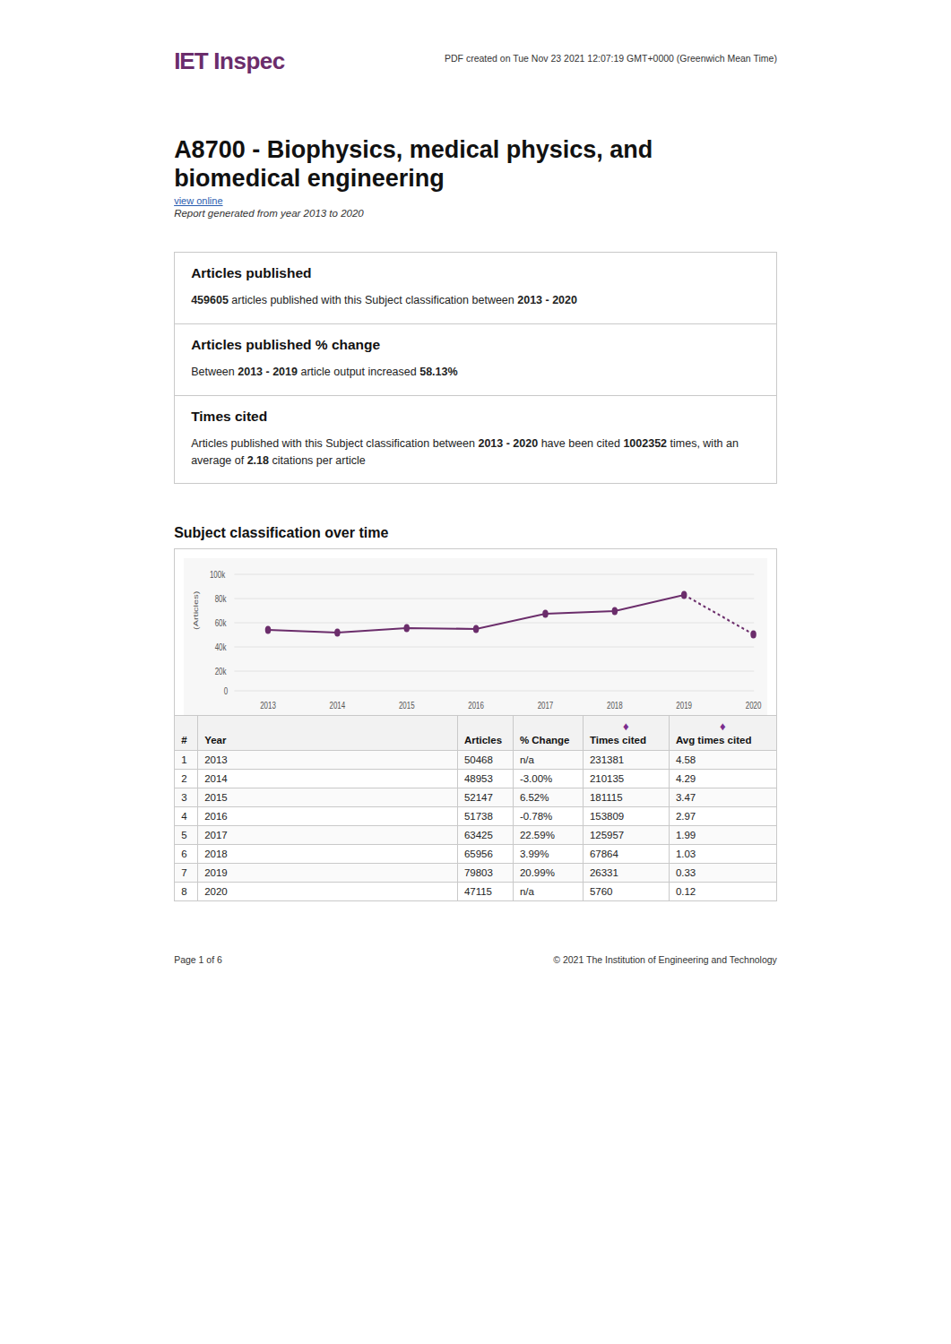I​ET Inspec
PDF created on Tue Nov 23 2021 12:07:19 GMT+0000 (Greenwich Mean Time)
A8700 - Biophysics, medical physics, and biomedical engineering
view online
Report generated from year 2013 to 2020
Articles published
459605 articles published with this Subject classification between 2013 - 2020
Articles published % change
Between 2013 - 2019 article output increased 58.13%
Times cited
Articles published with this Subject classification between 2013 - 2020 have been cited 1002352 times, with an average of 2.18 citations per article
Subject classification over time
100k 80k 60k 40k 20k 0 (Articles) 2013 2014 2015 2016 2017 2018 2019 2020
| # | Year | Articles | % Change | ♦ Times cited | ♦ Avg times cited |
| --- | --- | --- | --- | --- | --- |
| 1 | 2013 | 50468 | n/a | 231381 | 4.58 |
| 2 | 2014 | 48953 | -3.00% | 210135 | 4.29 |
| 3 | 2015 | 52147 | 6.52% | 181115 | 3.47 |
| 4 | 2016 | 51738 | -0.78% | 153809 | 2.97 |
| 5 | 2017 | 63425 | 22.59% | 125957 | 1.99 |
| 6 | 2018 | 65956 | 3.99% | 67864 | 1.03 |
| 7 | 2019 | 79803 | 20.99% | 26331 | 0.33 |
| 8 | 2020 | 47115 | n/a | 5760 | 0.12 |
Page 1 of 6
© 2021 The Institution of Engineering and Technology